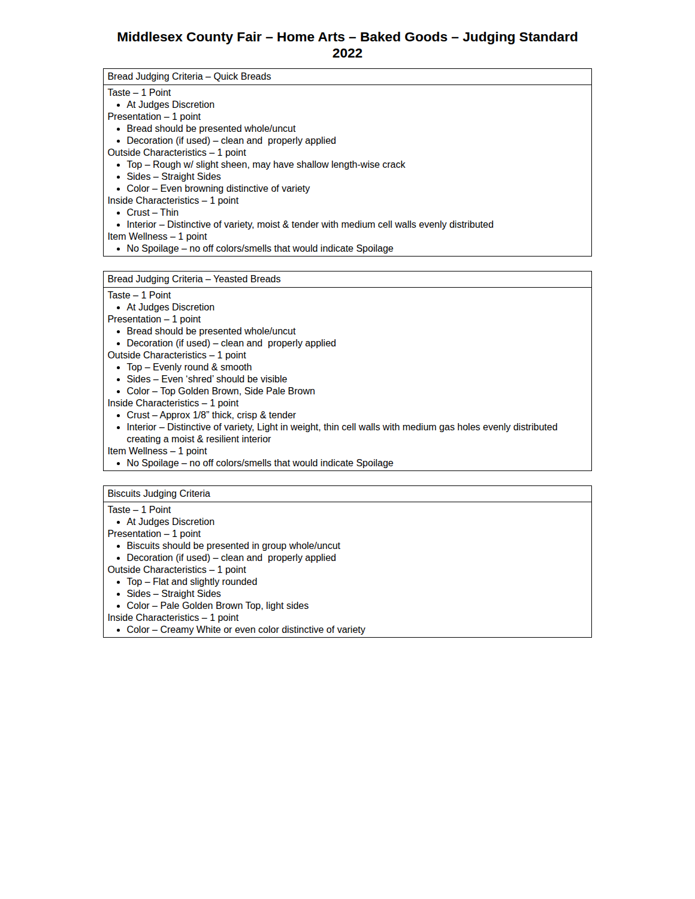Middlesex County Fair – Home Arts – Baked Goods – Judging Standard 2022
| Bread Judging Criteria – Quick Breads |
| Taste – 1 Point At Judges Discretion Presentation – 1 point Bread should be presented whole/uncut Decoration (if used) – clean and properly applied Outside Characteristics – 1 point Top – Rough w/ slight sheen, may have shallow length-wise crack Sides – Straight Sides Color – Even browning distinctive of variety Inside Characteristics – 1 point Crust – Thin Interior – Distinctive of variety, moist & tender with medium cell walls evenly distributed Item Wellness – 1 point No Spoilage – no off colors/smells that would indicate Spoilage |
| Bread Judging Criteria – Yeasted Breads |
| Taste – 1 Point At Judges Discretion Presentation – 1 point Bread should be presented whole/uncut Decoration (if used) – clean and properly applied Outside Characteristics – 1 point Top – Evenly round & smooth Sides – Even ‘shred’ should be visible Color – Top Golden Brown, Side Pale Brown Inside Characteristics – 1 point Crust – Approx 1/8” thick, crisp & tender Interior – Distinctive of variety, Light in weight, thin cell walls with medium gas holes evenly distributed creating a moist & resilient interior Item Wellness – 1 point No Spoilage – no off colors/smells that would indicate Spoilage |
| Biscuits Judging Criteria |
| Taste – 1 Point At Judges Discretion Presentation – 1 point Biscuits should be presented in group whole/uncut Decoration (if used) – clean and properly applied Outside Characteristics – 1 point Top – Flat and slightly rounded Sides – Straight Sides Color – Pale Golden Brown Top, light sides Inside Characteristics – 1 point Color – Creamy White or even color distinctive of variety |